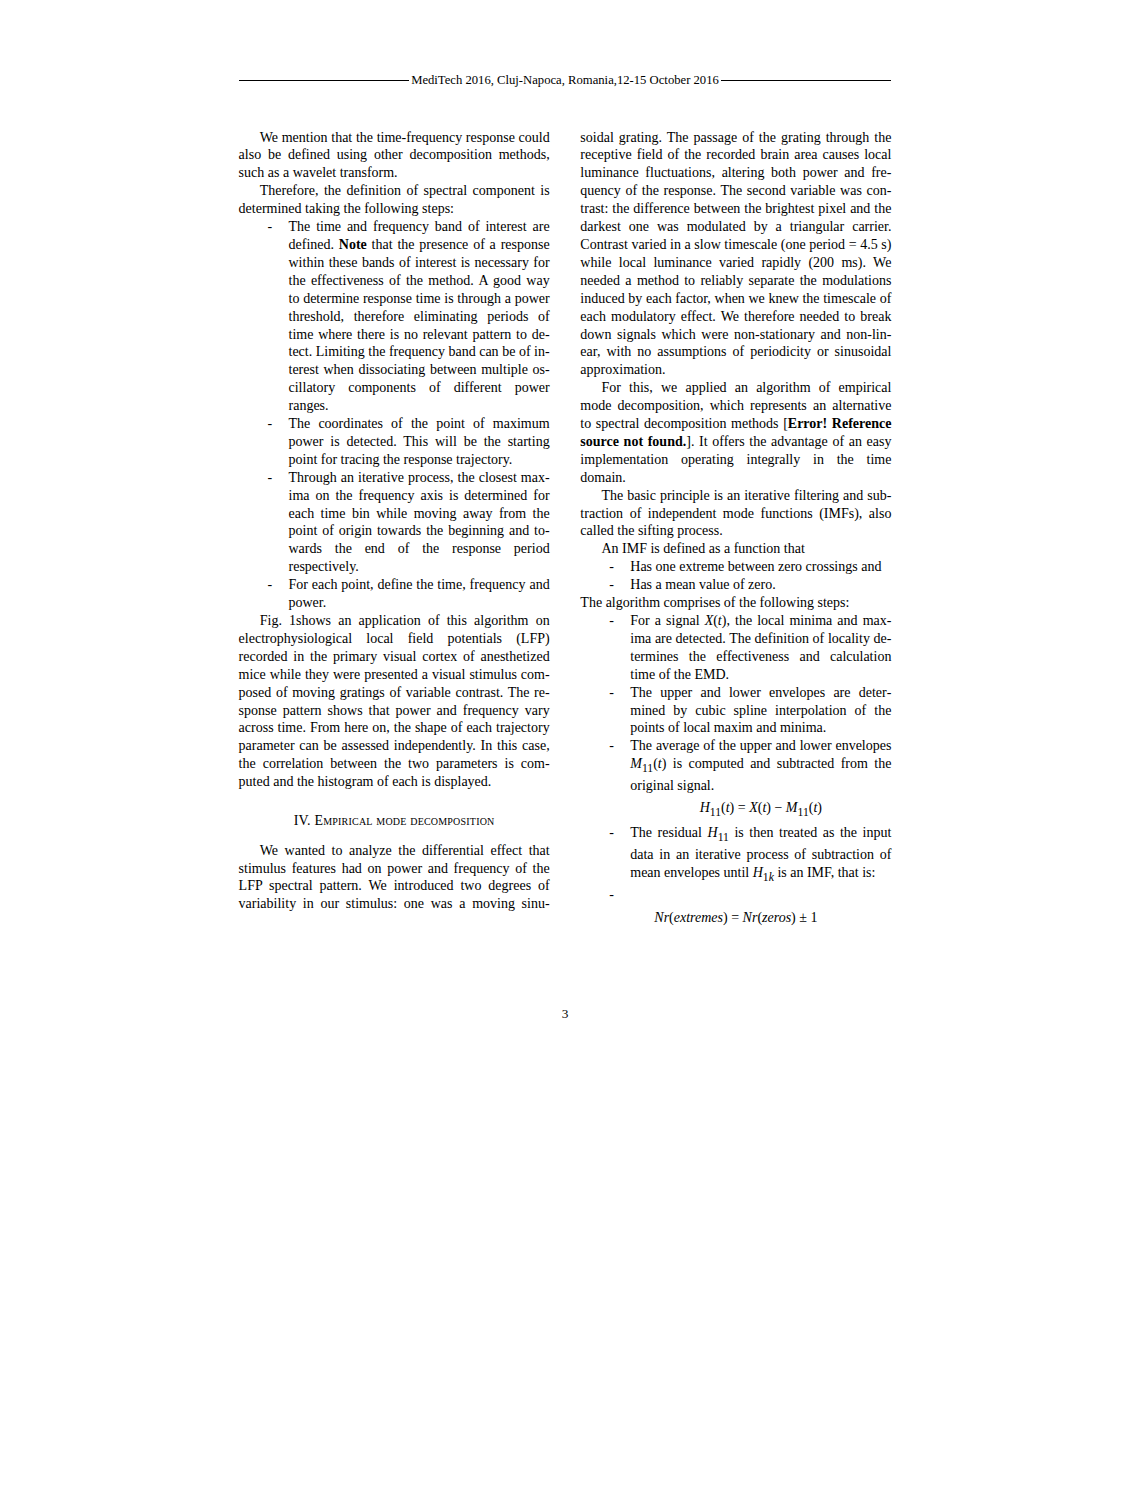MediTech 2016, Cluj-Napoca, Romania,12-15 October 2016
We mention that the time-frequency response could also be defined using other decomposition methods, such as a wavelet transform.
Therefore, the definition of spectral component is determined taking the following steps:
The time and frequency band of interest are defined. Note that the presence of a response within these bands of interest is necessary for the effectiveness of the method. A good way to determine response time is through a power threshold, therefore eliminating periods of time where there is no relevant pattern to detect. Limiting the frequency band can be of interest when dissociating between multiple oscillatory components of different power ranges.
The coordinates of the point of maximum power is detected. This will be the starting point for tracing the response trajectory.
Through an iterative process, the closest maxima on the frequency axis is determined for each time bin while moving away from the point of origin towards the beginning and towards the end of the response period respectively.
For each point, define the time, frequency and power.
Fig. 1shows an application of this algorithm on electrophysiological local field potentials (LFP) recorded in the primary visual cortex of anesthetized mice while they were presented a visual stimulus composed of moving gratings of variable contrast. The response pattern shows that power and frequency vary across time. From here on, the shape of each trajectory parameter can be assessed independently. In this case, the correlation between the two parameters is computed and the histogram of each is displayed.
IV. Empirical mode decomposition
We wanted to analyze the differential effect that stimulus features had on power and frequency of the LFP spectral pattern. We introduced two degrees of variability in our stimulus: one was a moving sinusoidal grating. The passage of the grating through the receptive field of the recorded brain area causes local luminance fluctuations, altering both power and frequency of the response. The second variable was contrast: the difference between the brightest pixel and the darkest one was modulated by a triangular carrier. Contrast varied in a slow timescale (one period = 4.5 s) while local luminance varied rapidly (200 ms). We needed a method to reliably separate the modulations induced by each factor, when we knew the timescale of each modulatory effect. We therefore needed to break down signals which were non-stationary and non-linear, with no assumptions of periodicity or sinusoidal approximation.
For this, we applied an algorithm of empirical mode decomposition, which represents an alternative to spectral decomposition methods [Error! Reference source not found.]. It offers the advantage of an easy implementation operating integrally in the time domain.
The basic principle is an iterative filtering and subtraction of independent mode functions (IMFs), also called the sifting process.
An IMF is defined as a function that
Has one extreme between zero crossings and
Has a mean value of zero.
The algorithm comprises of the following steps:
For a signal X(t), the local minima and maxima are detected. The definition of locality determines the effectiveness and calculation time of the EMD.
The upper and lower envelopes are determined by cubic spline interpolation of the points of local maxim and minima.
The average of the upper and lower envelopes M11(t) is computed and subtracted from the original signal.
H11(t) = X(t) − M11(t)
The residual H11 is then treated as the input data in an iterative process of subtraction of mean envelopes until H1k is an IMF, that is:
Nr(extremes) = Nr(zeros) ± 1
3